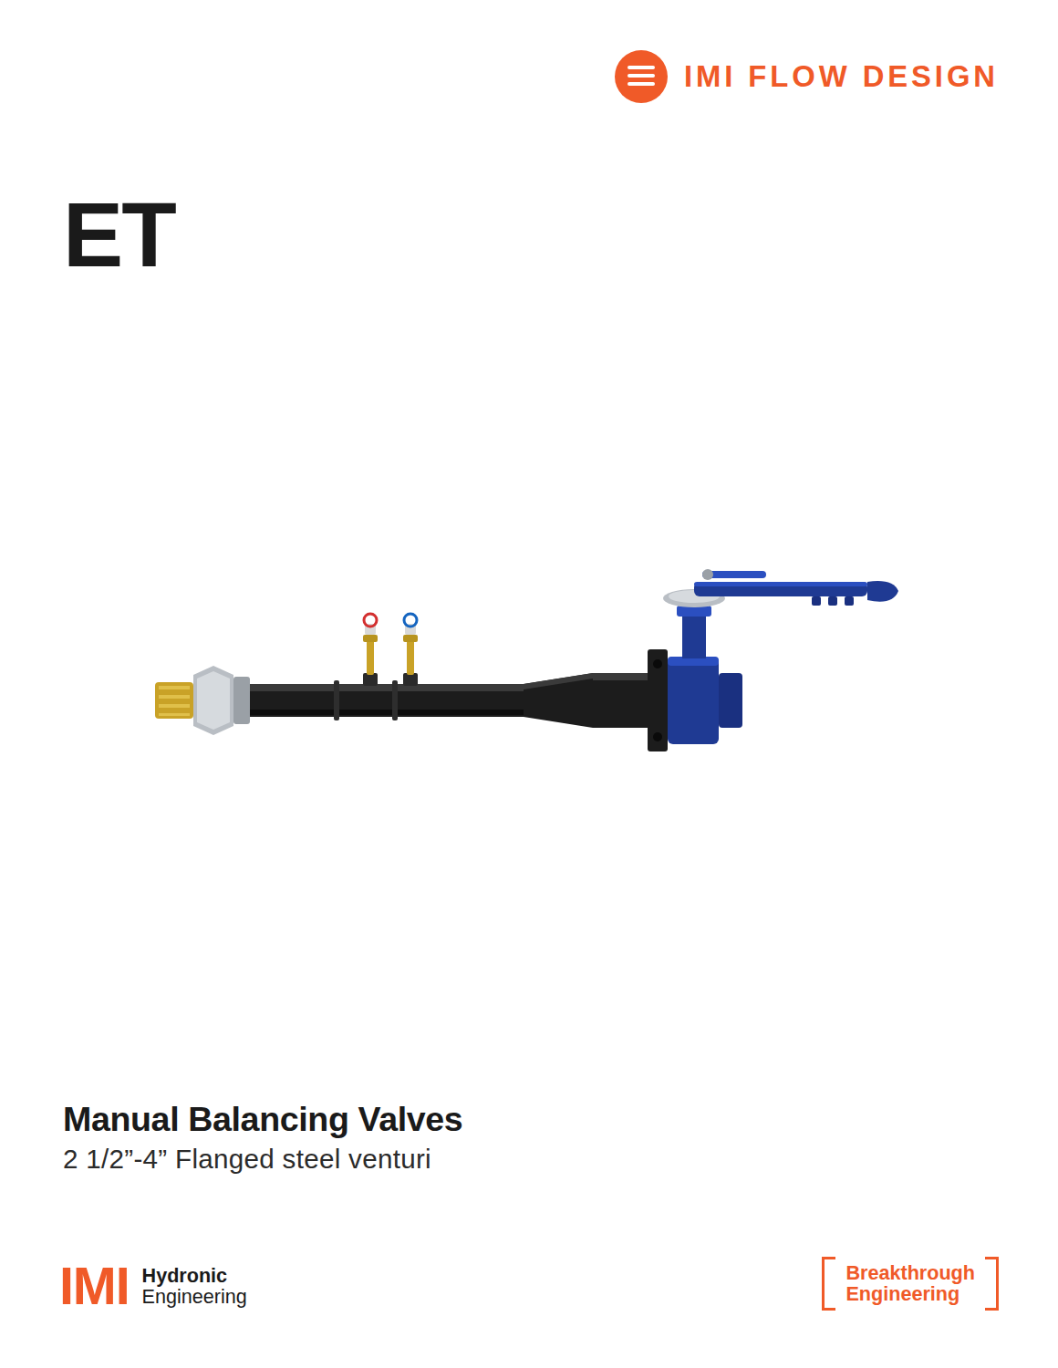IMI FLOW DESIGN
ET
ET manual balancing valve, 2 1/2 inch to 4 inch flanged steel venturi
Manual Balancing Valves
2 1/2”-4” Flanged steel venturi
IMI
Hydronic
Engineering
Breakthrough
Engineering